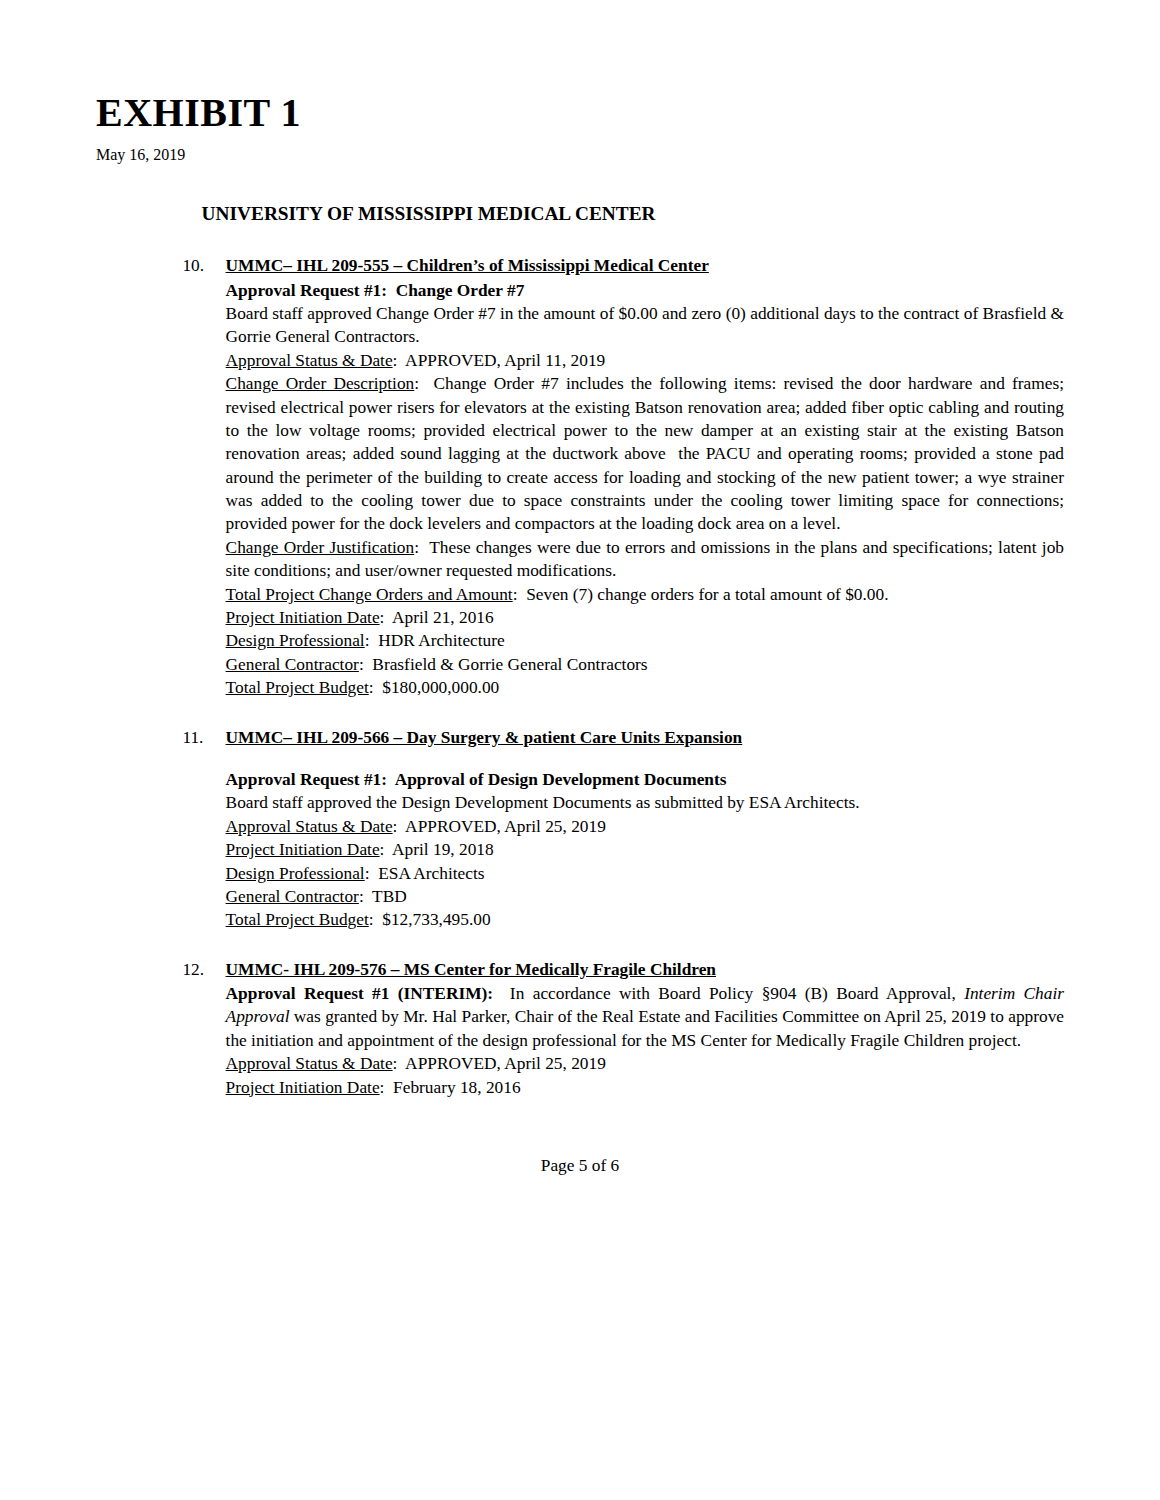EXHIBIT 1
May 16, 2019
UNIVERSITY OF MISSISSIPPI MEDICAL CENTER
UMMC– IHL 209-555 – Children’s of Mississippi Medical Center
Approval Request #1: Change Order #7
Board staff approved Change Order #7 in the amount of $0.00 and zero (0) additional days to the contract of Brasfield & Gorrie General Contractors.
Approval Status & Date: APPROVED, April 11, 2019
Change Order Description: Change Order #7 includes the following items: revised the door hardware and frames; revised electrical power risers for elevators at the existing Batson renovation area; added fiber optic cabling and routing to the low voltage rooms; provided electrical power to the new damper at an existing stair at the existing Batson renovation areas; added sound lagging at the ductwork above the PACU and operating rooms; provided a stone pad around the perimeter of the building to create access for loading and stocking of the new patient tower; a wye strainer was added to the cooling tower due to space constraints under the cooling tower limiting space for connections; provided power for the dock levelers and compactors at the loading dock area on a level.
Change Order Justification: These changes were due to errors and omissions in the plans and specifications; latent job site conditions; and user/owner requested modifications.
Total Project Change Orders and Amount: Seven (7) change orders for a total amount of $0.00.
Project Initiation Date: April 21, 2016
Design Professional: HDR Architecture
General Contractor: Brasfield & Gorrie General Contractors
Total Project Budget: $180,000,000.00
UMMC– IHL 209-566 – Day Surgery & patient Care Units Expansion
Approval Request #1: Approval of Design Development Documents
Board staff approved the Design Development Documents as submitted by ESA Architects.
Approval Status & Date: APPROVED, April 25, 2019
Project Initiation Date: April 19, 2018
Design Professional: ESA Architects
General Contractor: TBD
Total Project Budget: $12,733,495.00
UMMC- IHL 209-576 – MS Center for Medically Fragile Children
Approval Request #1 (INTERIM): In accordance with Board Policy §904 (B) Board Approval, Interim Chair Approval was granted by Mr. Hal Parker, Chair of the Real Estate and Facilities Committee on April 25, 2019 to approve the initiation and appointment of the design professional for the MS Center for Medically Fragile Children project.
Approval Status & Date: APPROVED, April 25, 2019
Project Initiation Date: February 18, 2016
Page 5 of 6